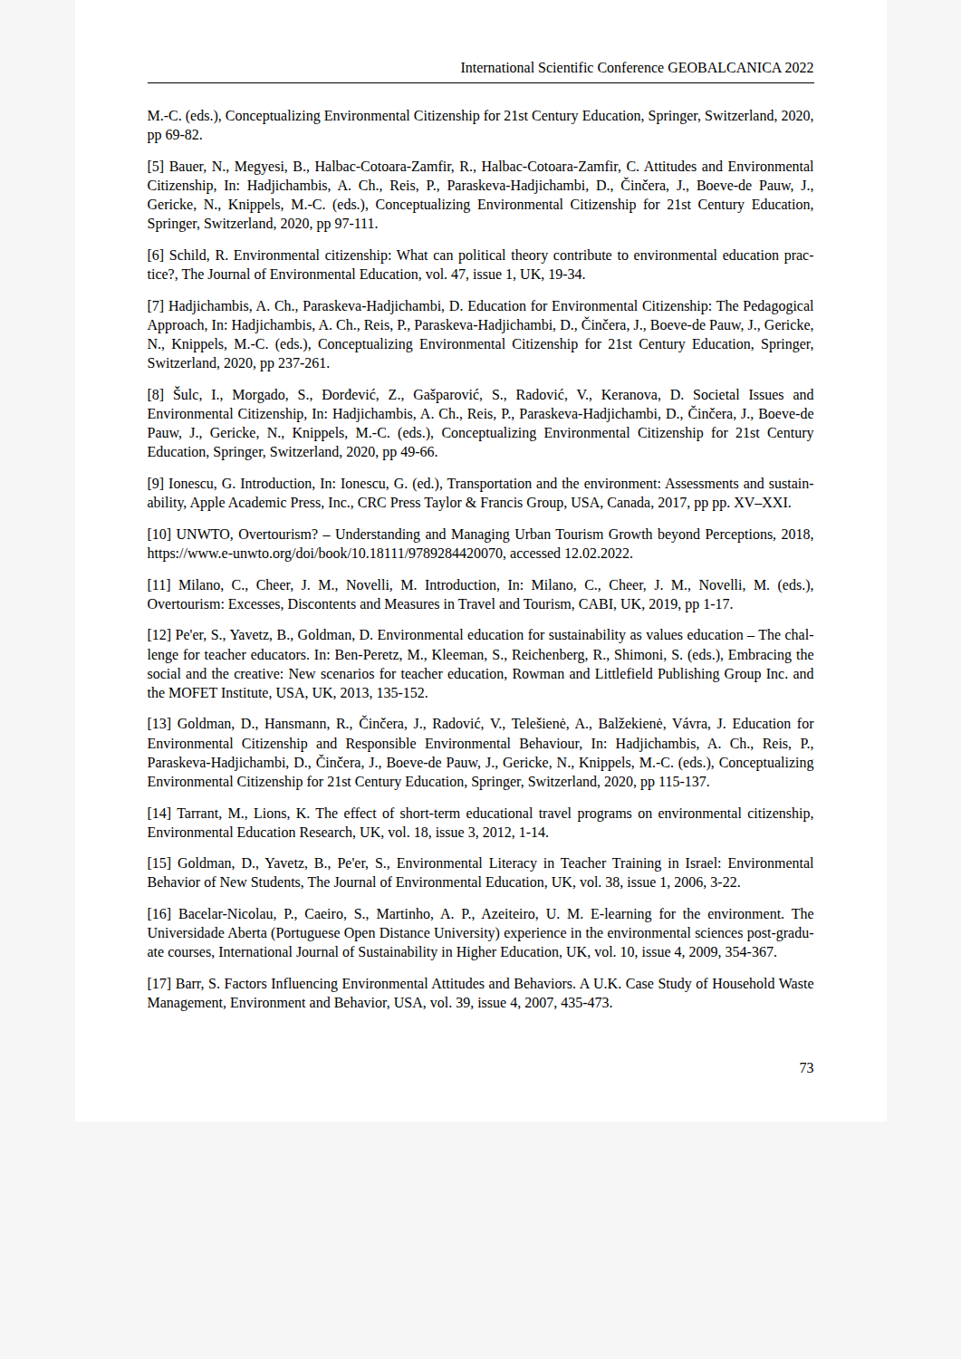International Scientific Conference GEOBALCANICA 2022
M.-C. (eds.), Conceptualizing Environmental Citizenship for 21st Century Education, Springer, Switzerland, 2020, pp 69-82.
[5] Bauer, N., Megyesi, B., Halbac-Cotoara-Zamfir, R., Halbac-Cotoara-Zamfir, C. Attitudes and Environmental Citizenship, In: Hadjichambis, A. Ch., Reis, P., Paraskeva-Hadjichambi, D., Činčera, J., Boeve-de Pauw, J., Gericke, N., Knippels, M.-C. (eds.), Conceptualizing Environmental Citizenship for 21st Century Education, Springer, Switzerland, 2020, pp 97-111.
[6] Schild, R. Environmental citizenship: What can political theory contribute to environmental education practice?, The Journal of Environmental Education, vol. 47, issue 1, UK, 19-34.
[7] Hadjichambis, A. Ch., Paraskeva-Hadjichambi, D. Education for Environmental Citizenship: The Pedagogical Approach, In: Hadjichambis, A. Ch., Reis, P., Paraskeva-Hadjichambi, D., Činčera, J., Boeve-de Pauw, J., Gericke, N., Knippels, M.-C. (eds.), Conceptualizing Environmental Citizenship for 21st Century Education, Springer, Switzerland, 2020, pp 237-261.
[8] Šulc, I., Morgado, S., Đorđević, Z., Gašparović, S., Radović, V., Keranova, D. Societal Issues and Environmental Citizenship, In: Hadjichambis, A. Ch., Reis, P., Paraskeva-Hadjichambi, D., Činčera, J., Boeve-de Pauw, J., Gericke, N., Knippels, M.-C. (eds.), Conceptualizing Environmental Citizenship for 21st Century Education, Springer, Switzerland, 2020, pp 49-66.
[9] Ionescu, G. Introduction, In: Ionescu, G. (ed.), Transportation and the environment: Assessments and sustainability, Apple Academic Press, Inc., CRC Press Taylor & Francis Group, USA, Canada, 2017, pp pp. XV–XXI.
[10] UNWTO, Overtourism? – Understanding and Managing Urban Tourism Growth beyond Perceptions, 2018, https://www.e-unwto.org/doi/book/10.18111/9789284420070, accessed 12.02.2022.
[11] Milano, C., Cheer, J. M., Novelli, M. Introduction, In: Milano, C., Cheer, J. M., Novelli, M. (eds.), Overtourism: Excesses, Discontents and Measures in Travel and Tourism, CABI, UK, 2019, pp 1-17.
[12] Pe'er, S., Yavetz, B., Goldman, D. Environmental education for sustainability as values education – The challenge for teacher educators. In: Ben-Peretz, M., Kleeman, S., Reichenberg, R., Shimoni, S. (eds.), Embracing the social and the creative: New scenarios for teacher education, Rowman and Littlefield Publishing Group Inc. and the MOFET Institute, USA, UK, 2013, 135-152.
[13] Goldman, D., Hansmann, R., Činčera, J., Radović, V., Telešienė, A., Balžekienė, Vávra, J. Education for Environmental Citizenship and Responsible Environmental Behaviour, In: Hadjichambis, A. Ch., Reis, P., Paraskeva-Hadjichambi, D., Činčera, J., Boeve-de Pauw, J., Gericke, N., Knippels, M.-C. (eds.), Conceptualizing Environmental Citizenship for 21st Century Education, Springer, Switzerland, 2020, pp 115-137.
[14] Tarrant, M., Lions, K. The effect of short-term educational travel programs on environmental citizenship, Environmental Education Research, UK, vol. 18, issue 3, 2012, 1-14.
[15] Goldman, D., Yavetz, B., Pe'er, S., Environmental Literacy in Teacher Training in Israel: Environmental Behavior of New Students, The Journal of Environmental Education, UK, vol. 38, issue 1, 2006, 3-22.
[16] Bacelar-Nicolau, P., Caeiro, S., Martinho, A. P., Azeiteiro, U. M. E-learning for the environment. The Universidade Aberta (Portuguese Open Distance University) experience in the environmental sciences post-graduate courses, International Journal of Sustainability in Higher Education, UK, vol. 10, issue 4, 2009, 354-367.
[17] Barr, S. Factors Influencing Environmental Attitudes and Behaviors. A U.K. Case Study of Household Waste Management, Environment and Behavior, USA, vol. 39, issue 4, 2007, 435-473.
73